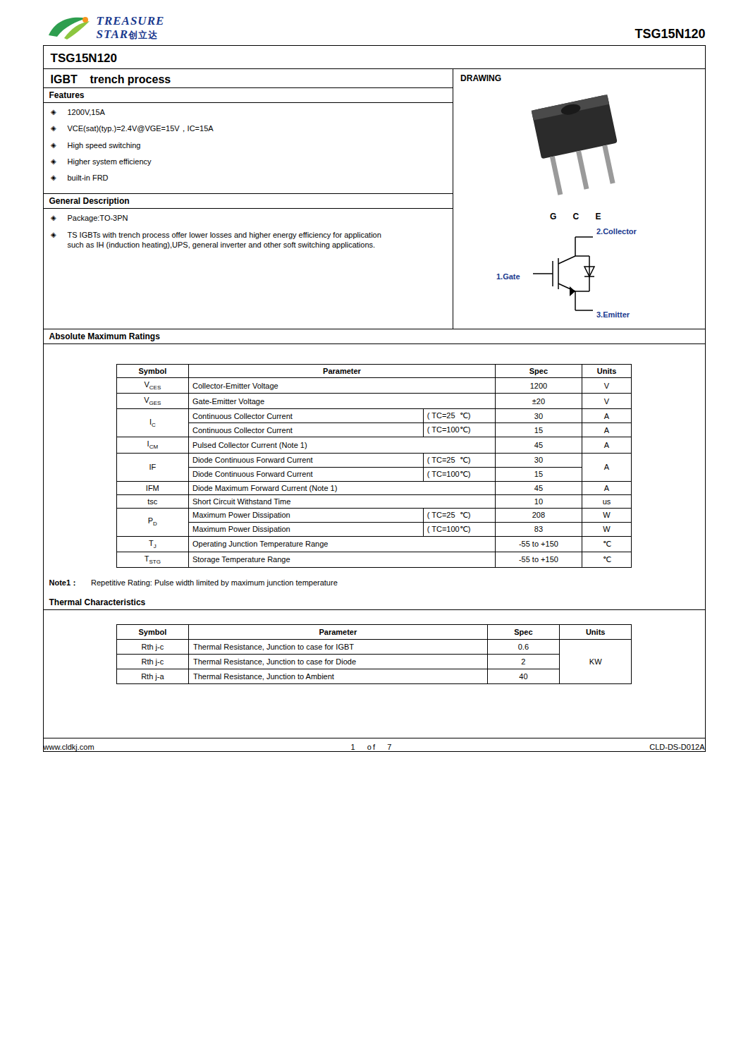TREASURE
STAR创立达
TSG15N120
TSG15N120
IGBT trench process
Features
1200V,15A
VCE(sat)(typ.)=2.4V@VGE=15V，IC=15A
High speed switching
Higher system efficiency
built-in FRD
General Description
Package:TO-3PN
TS IGBTs with trench process offer lower losses and higher energy efficiency for application
such as IH (induction heating),UPS, general inverter and other soft switching applications.
DRAWING
G C E
2.Collector 1.Gate 3.Emitter
Absolute Maximum Ratings
| Symbol | Parameter | Spec | Units |
| --- | --- | --- | --- |
| V CES | Collector-Emitter Voltage | 1200 | V |
| V GES | Gate-Emitter Voltage | ±20 | V |
| I C | Continuous Collector Current | ( TC=25 ℃) | 30 | A |
| Continuous Collector Current | ( TC=100℃) | 15 | A |
| I CM | Pulsed Collector Current (Note 1) | 45 | A |
| IF | Diode Continuous Forward Current | ( TC=25 ℃) | 30 | A |
| Diode Continuous Forward Current | ( TC=100℃) | 15 |
| IFM | Diode Maximum Forward Current (Note 1) | 45 | A |
| tsc | Short Circuit Withstand Time | 10 | us |
| P D | Maximum Power Dissipation | ( TC=25 ℃) | 208 | W |
| Maximum Power Dissipation | ( TC=100℃) | 83 | W |
| T J | Operating Junction Temperature Range | -55 to +150 | ℃ |
| T STG | Storage Temperature Range | -55 to +150 | ℃ |
Note1：Repetitive Rating: Pulse width limited by maximum junction temperature
Thermal Characteristics
| Symbol | Parameter | Spec | Units |
| --- | --- | --- | --- |
| Rth j-c | Thermal Resistance, Junction to case for IGBT | 0.6 | KW |
| Rth j-c | Thermal Resistance, Junction to case for Diode | 2 |
| Rth j-a | Thermal Resistance, Junction to Ambient | 40 |
www.cldkj.com
1 of 7
CLD-DS-D012A